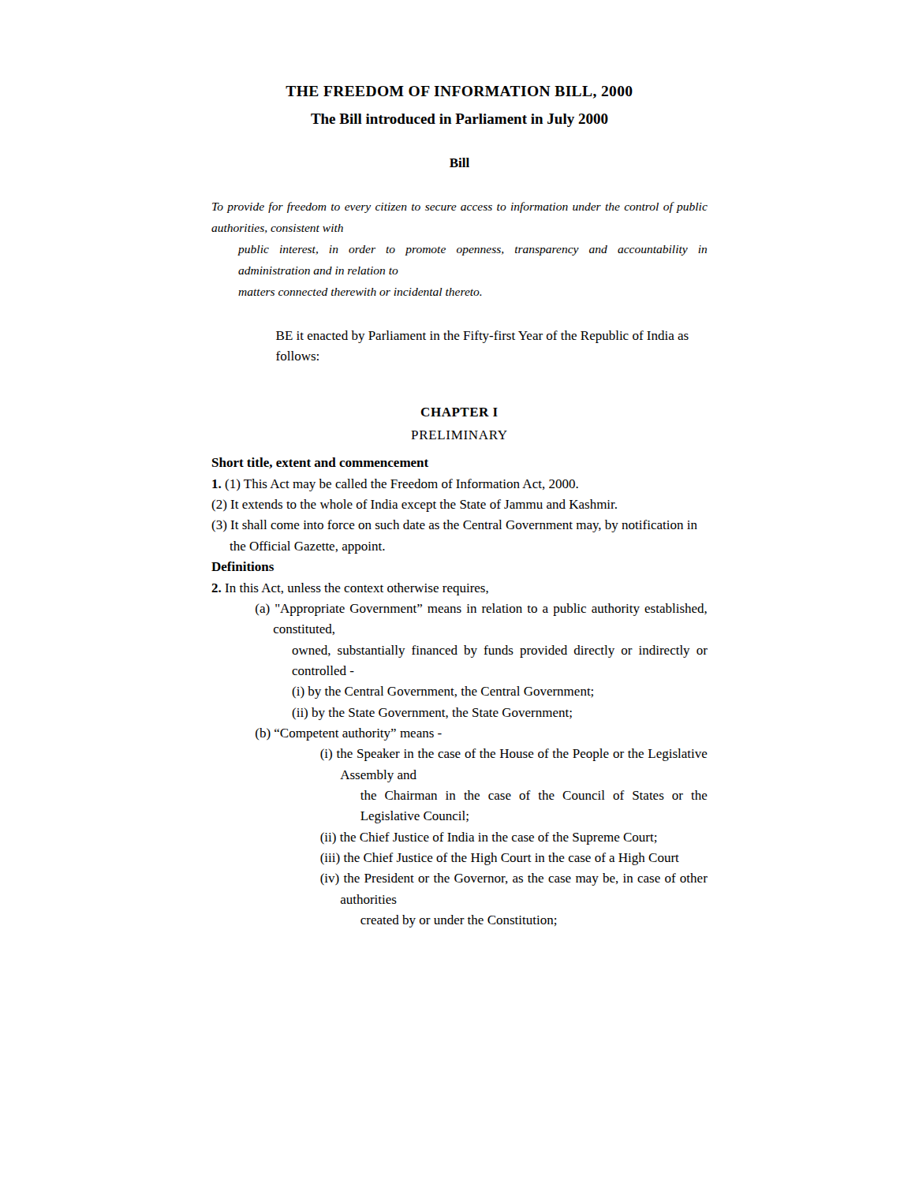THE FREEDOM OF INFORMATION BILL, 2000
The Bill introduced in Parliament in July 2000
Bill
To provide for freedom to every citizen to secure access to information under the control of public authorities, consistent with public interest, in order to promote openness, transparency and accountability in administration and in relation to matters connected therewith or incidental thereto.
BE it enacted by Parliament in the Fifty-first Year of the Republic of India as follows:
CHAPTER I
PRELIMINARY
Short title, extent and commencement
1. (1) This Act may be called the Freedom of Information Act, 2000.
(2) It extends to the whole of India except the State of Jammu and Kashmir.
(3) It shall come into force on such date as the Central Government may, by notification in the Official Gazette, appoint.
Definitions
2. In this Act, unless the context otherwise requires,
(a) "Appropriate Government” means in relation to a public authority established, constituted,
owned, substantially financed by funds provided directly or indirectly or controlled -
(i) by the Central Government, the Central Government;
(ii) by the State Government, the State Government;
(b) “Competent authority” means -
(i) the Speaker in the case of the House of the People or the Legislative Assembly and the Chairman in the case of the Council of States or the Legislative Council;
(ii) the Chief Justice of India in the case of the Supreme Court;
(iii) the Chief Justice of the High Court in the case of a High Court
(iv) the President or the Governor, as the case may be, in case of other authorities created by or under the Constitution;